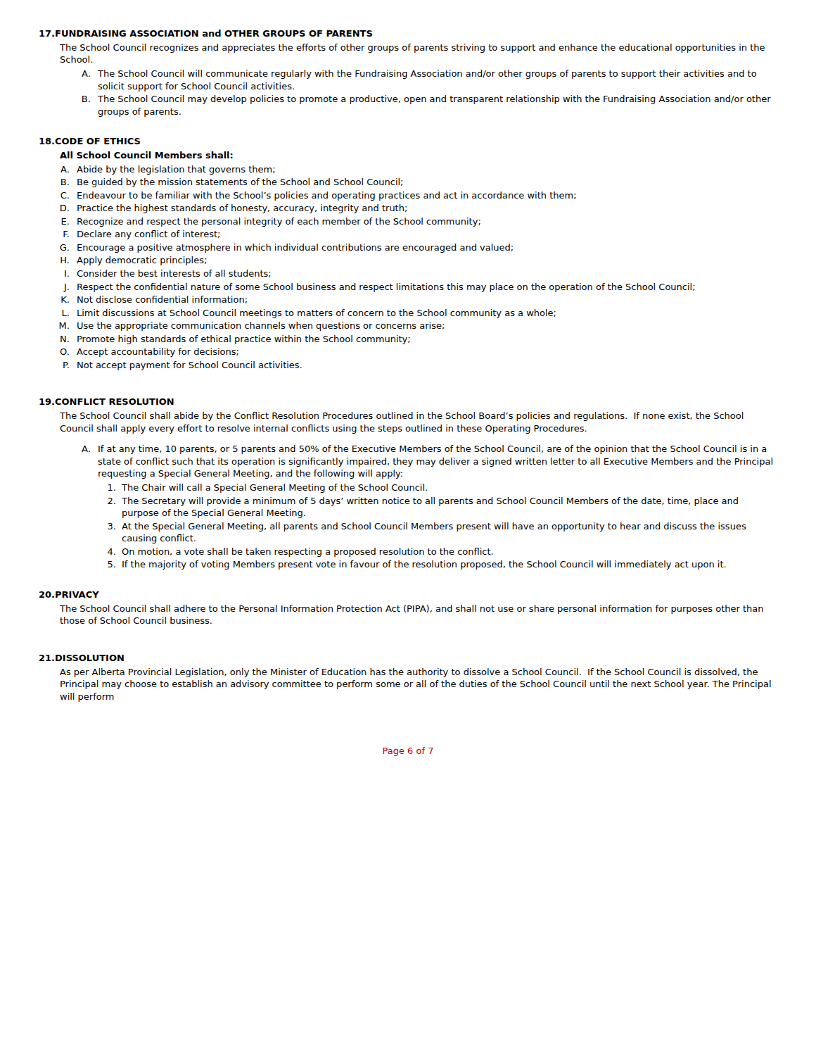17.FUNDRAISING ASSOCIATION and OTHER GROUPS OF PARENTS
The School Council recognizes and appreciates the efforts of other groups of parents striving to support and enhance the educational opportunities in the School.
The School Council will communicate regularly with the Fundraising Association and/or other groups of parents to support their activities and to solicit support for School Council activities.
The School Council may develop policies to promote a productive, open and transparent relationship with the Fundraising Association and/or other groups of parents.
18.CODE OF ETHICS
All School Council Members shall:
Abide by the legislation that governs them;
Be guided by the mission statements of the School and School Council;
Endeavour to be familiar with the School’s policies and operating practices and act in accordance with them;
Practice the highest standards of honesty, accuracy, integrity and truth;
Recognize and respect the personal integrity of each member of the School community;
Declare any conflict of interest;
Encourage a positive atmosphere in which individual contributions are encouraged and valued;
Apply democratic principles;
Consider the best interests of all students;
Respect the confidential nature of some School business and respect limitations this may place on the operation of the School Council;
Not disclose confidential information;
Limit discussions at School Council meetings to matters of concern to the School community as a whole;
Use the appropriate communication channels when questions or concerns arise;
Promote high standards of ethical practice within the School community;
Accept accountability for decisions;
Not accept payment for School Council activities.
19.CONFLICT RESOLUTION
The School Council shall abide by the Conflict Resolution Procedures outlined in the School Board’s policies and regulations. If none exist, the School Council shall apply every effort to resolve internal conflicts using the steps outlined in these Operating Procedures.
If at any time, 10 parents, or 5 parents and 50% of the Executive Members of the School Council, are of the opinion that the School Council is in a state of conflict such that its operation is significantly impaired, they may deliver a signed written letter to all Executive Members and the Principal requesting a Special General Meeting, and the following will apply:
The Chair will call a Special General Meeting of the School Council.
The Secretary will provide a minimum of 5 days’ written notice to all parents and School Council Members of the date, time, place and purpose of the Special General Meeting.
At the Special General Meeting, all parents and School Council Members present will have an opportunity to hear and discuss the issues causing conflict.
On motion, a vote shall be taken respecting a proposed resolution to the conflict.
If the majority of voting Members present vote in favour of the resolution proposed, the School Council will immediately act upon it.
20.PRIVACY
The School Council shall adhere to the Personal Information Protection Act (PIPA), and shall not use or share personal information for purposes other than those of School Council business.
21.DISSOLUTION
As per Alberta Provincial Legislation, only the Minister of Education has the authority to dissolve a School Council. If the School Council is dissolved, the Principal may choose to establish an advisory committee to perform some or all of the duties of the School Council until the next School year. The Principal will perform
Page 6 of 7